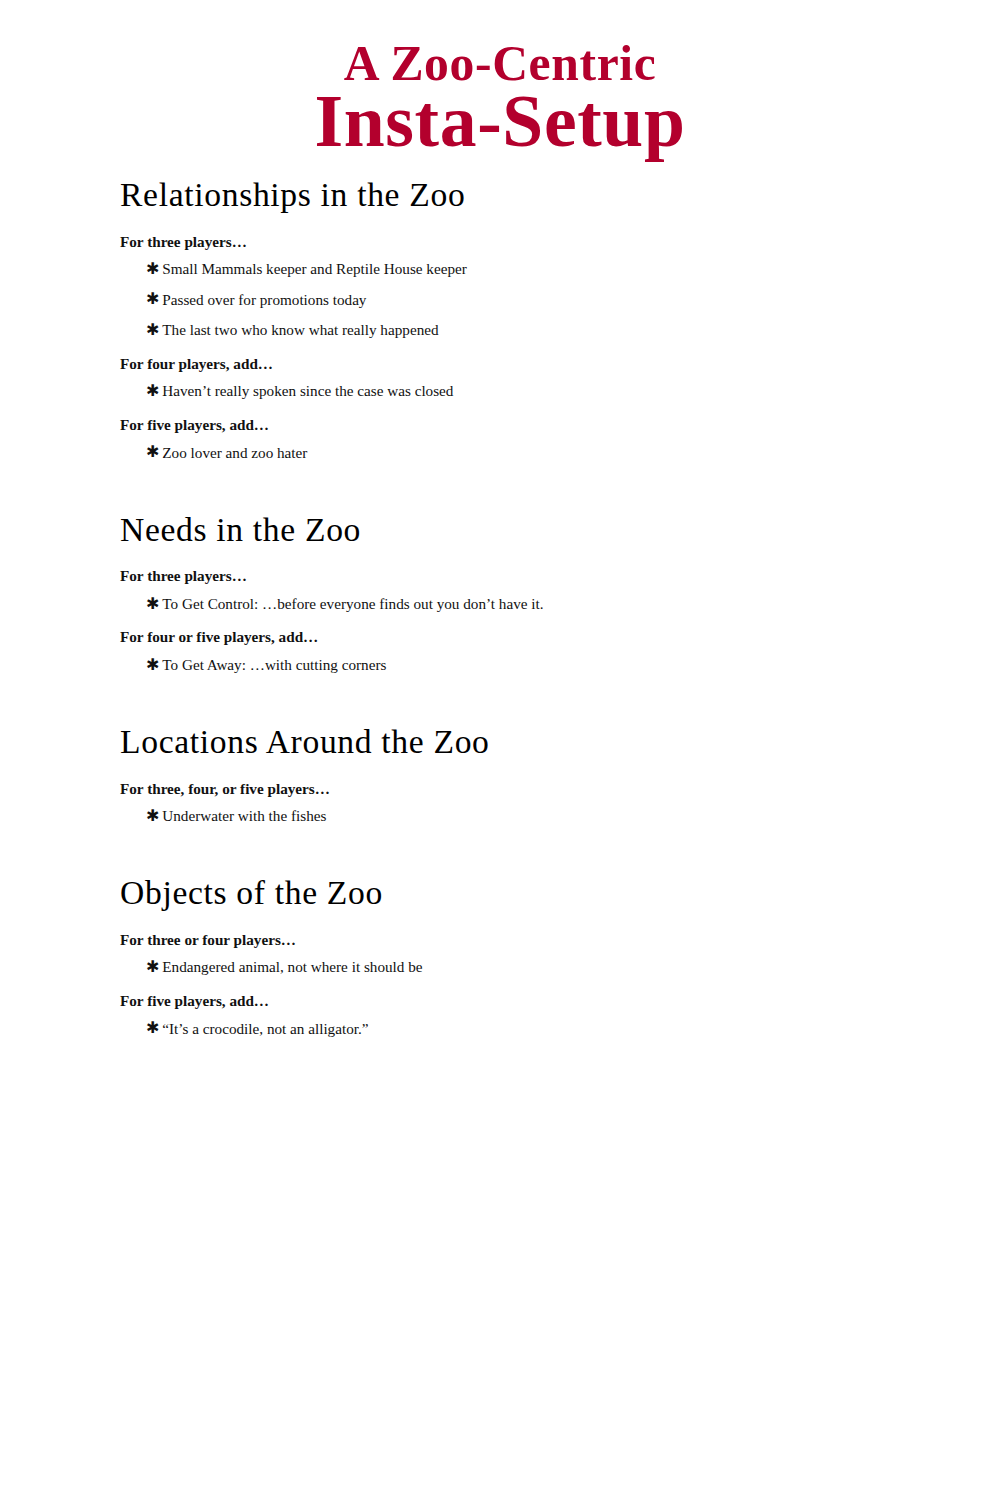A Zoo-Centric Insta-Setup
Relationships in the Zoo
For three players…
Small Mammals keeper and Reptile House keeper
Passed over for promotions today
The last two who know what really happened
For four players, add…
Haven’t really spoken since the case was closed
For five players, add…
Zoo lover and zoo hater
Needs in the Zoo
For three players…
To Get Control: …before everyone finds out you don’t have it.
For four or five players, add…
To Get Away: …with cutting corners
Locations Around the Zoo
For three, four, or five players…
Underwater with the fishes
Objects of the Zoo
For three or four players…
Endangered animal, not where it should be
For five players, add…
“It’s a crocodile, not an alligator.”